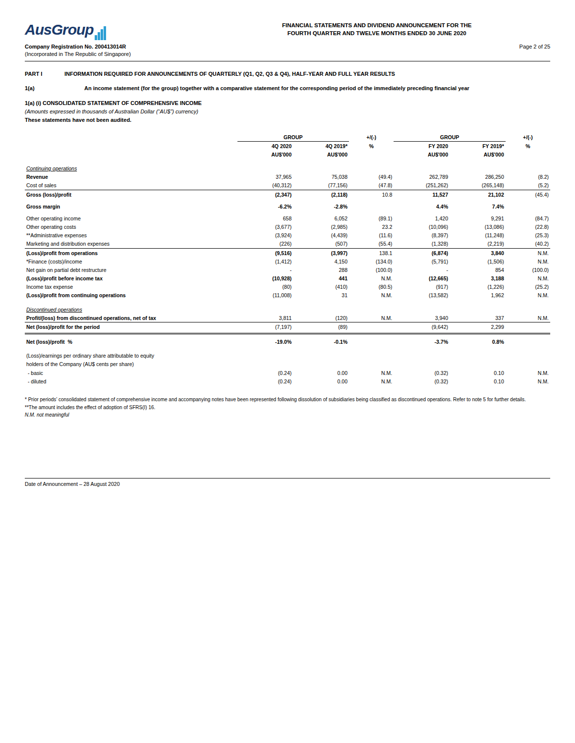AusGroup
FINANCIAL STATEMENTS AND DIVIDEND ANNOUNCEMENT FOR THE
FOURTH QUARTER AND TWELVE MONTHS ENDED 30 JUNE 2020
Company Registration No. 200413014R Page 2 of 25
(Incorporated in The Republic of Singapore)
PART I
INFORMATION REQUIRED FOR ANNOUNCEMENTS OF QUARTERLY (Q1, Q2, Q3 & Q4), HALF-YEAR AND FULL YEAR RESULTS
1(a)
An income statement (for the group) together with a comparative statement for the corresponding period of the immediately preceding financial year
1(a) (i) CONSOLIDATED STATEMENT OF COMPREHENSIVE INCOME
(Amounts expressed in thousands of Australian Dollar (“AU$”) currency)
These statements have not been audited.
| | GROUP | +/(-) | GROUP | +/(-) |
| | 4Q 2020 | 4Q 2019* | % | FY 2020 | FY 2019* | % |
| | AU$'000 | AU$'000 | | AU$'000 | AU$'000 | |
| Continuing operations | |
| Revenue | 37,965 | 75,038 | (49.4) | 262,789 | 286,250 | (8.2) |
| Cost of sales | (40,312) | (77,156) | (47.8) | (251,262) | (265,148) | (5.2) |
| Gross (loss)/profit | (2,347) | (2,118) | 10.8 | 11,527 | 21,102 | (45.4) |
| Gross margin | -6.2% | -2.8% | | 4.4% | 7.4% | |
| Other operating income | 658 | 6,052 | (89.1) | 1,420 | 9,291 | (84.7) |
| Other operating costs | (3,677) | (2,985) | 23.2 | (10,096) | (13,086) | (22.8) |
| **Administrative expenses | (3,924) | (4,439) | (11.6) | (8,397) | (11,248) | (25.3) |
| Marketing and distribution expenses | (226) | (507) | (55.4) | (1,328) | (2,219) | (40.2) |
| (Loss)/profit from operations | (9,516) | (3,997) | 138.1 | (6,874) | 3,840 | N.M. |
| *Finance (costs)/income | (1,412) | 4,150 | (134.0) | (5,791) | (1,506) | N.M. |
| Net gain on partial debt restructure | - | 288 | (100.0) | - | 854 | (100.0) |
| (Loss)/profit before income tax | (10,928) | 441 | N.M. | (12,665) | 3,188 | N.M. |
| Income tax expense | (80) | (410) | (80.5) | (917) | (1,226) | (25.2) |
| (Loss)/profit from continuing operations | (11,008) | 31 | N.M. | (13,582) | 1,962 | N.M. |
| Discontinued operations | |
| Profit/(loss) from discontinued operations, net of tax | 3,811 | (120) | N.M. | 3,940 | 337 | N.M. |
| Net (loss)/profit for the period | (7,197) | (89) | | (9,642) | 2,299 | |
| Net (loss)/profit % | -19.0% | -0.1% | | -3.7% | 0.8% | |
| (Loss)/earnings per ordinary share attributable to equity | |
| holders of the Company (AU$ cents per share) | |
| - basic | (0.24) | 0.00 | N.M. | (0.32) | 0.10 | N.M. |
| - diluted | (0.24) | 0.00 | N.M. | (0.32) | 0.10 | N.M. |
* Prior periods’ consolidated statement of comprehensive income and accompanying notes have been represented following dissolution of subsidiaries being classified as discontinued operations. Refer to note 5 for further details.
**The amount includes the effect of adoption of SFRS(I) 16.
N.M. not meaningful
Date of Announcement – 28 August 2020